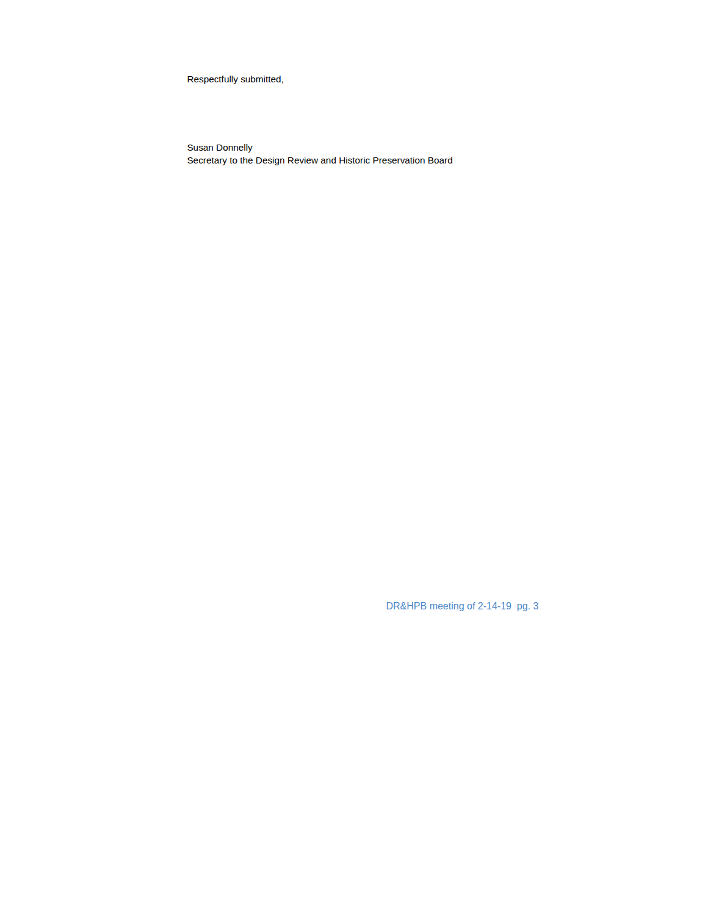Respectfully submitted,
Susan Donnelly
Secretary to the Design Review and Historic Preservation Board
DR&HPB meeting of 2-14-19 pg. 3